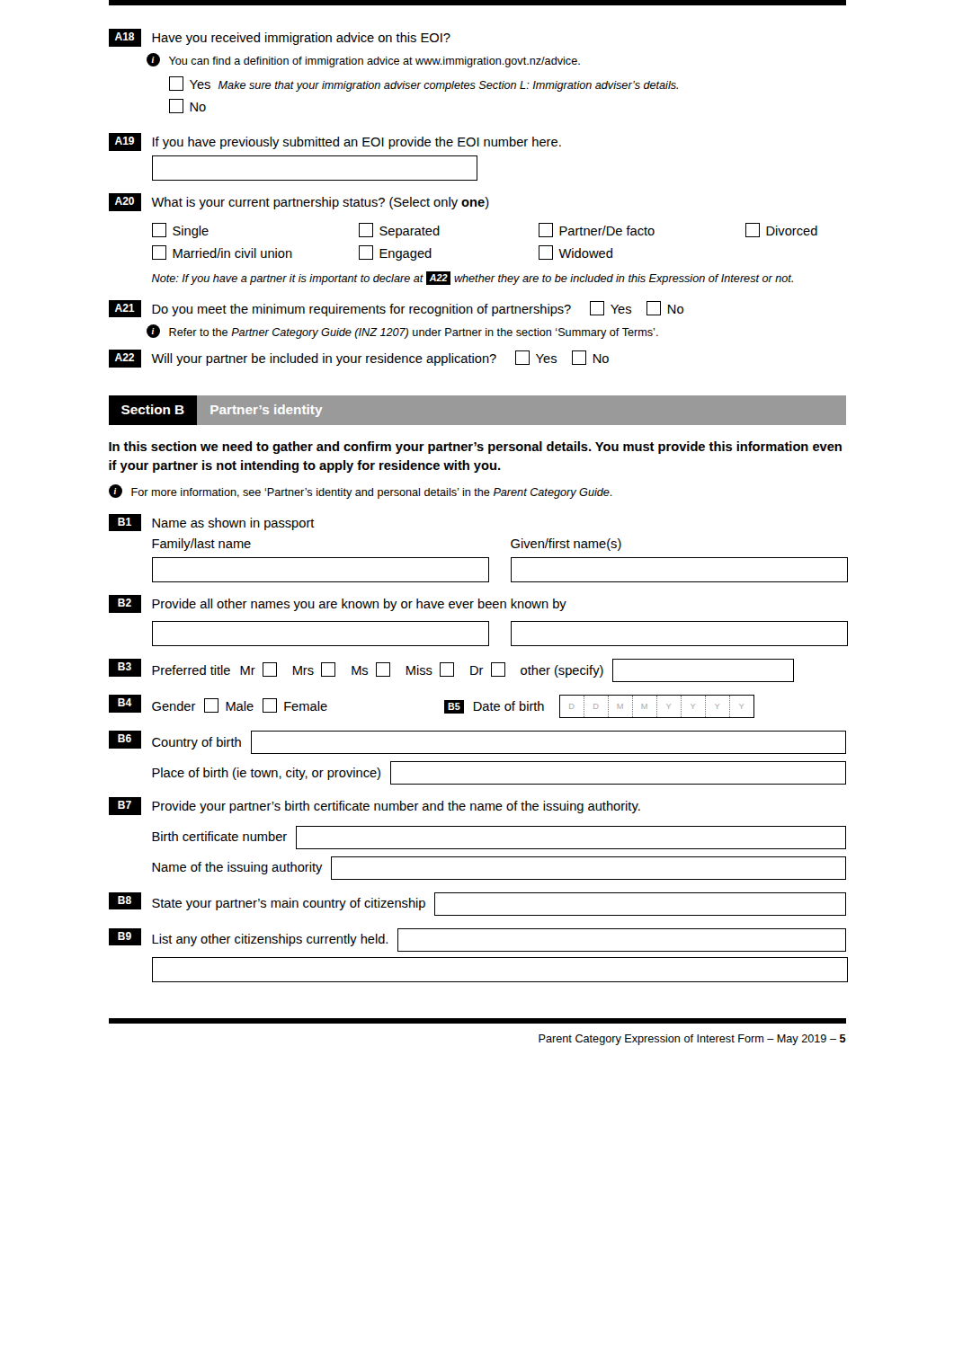A18
Have you received immigration advice on this EOI?
i
You can find a definition of immigration advice at www.immigration.govt.nz/advice.
Yes Make sure that your immigration adviser completes Section L: Immigration adviser’s details.
No
A19
If you have previously submitted an EOI provide the EOI number here.
A20
What is your current partnership status? (Select only one)
Single
Married/in civil union
Separated
Engaged
Partner/De facto
Widowed
Divorced
Note: If you have a partner it is important to declare at A22 whether they are to be included in this Expression of Interest or not.
A21
Do you meet the minimum requirements for recognition of partnerships? Yes No
i
Refer to the Partner Category Guide (INZ 1207) under Partner in the section ‘Summary of Terms’.
A22
Will your partner be included in your residence application? Yes No
Section B
Partner’s identity
In this section we need to gather and confirm your partner’s personal details. You must provide this information even if your partner is not intending to apply for residence with you.
i
For more information, see ‘Partner’s identity and personal details’ in the Parent Category Guide.
B1
Name as shown in passport
Family/last name
Given/first name(s)
B2
Provide all other names you are known by or have ever been known by
B3
Preferred title Mr Mrs Ms Miss Dr other (specify)
B4
Gender Male Female B5 Date of birth DDMMYYYY
B6
Country of birth
Place of birth (ie town, city, or province)
B7
Provide your partner’s birth certificate number and the name of the issuing authority.
Birth certificate number
Name of the issuing authority
B8
State your partner’s main country of citizenship
B9
List any other citizenships currently held.
Parent Category Expression of Interest Form – May 2019 – 5